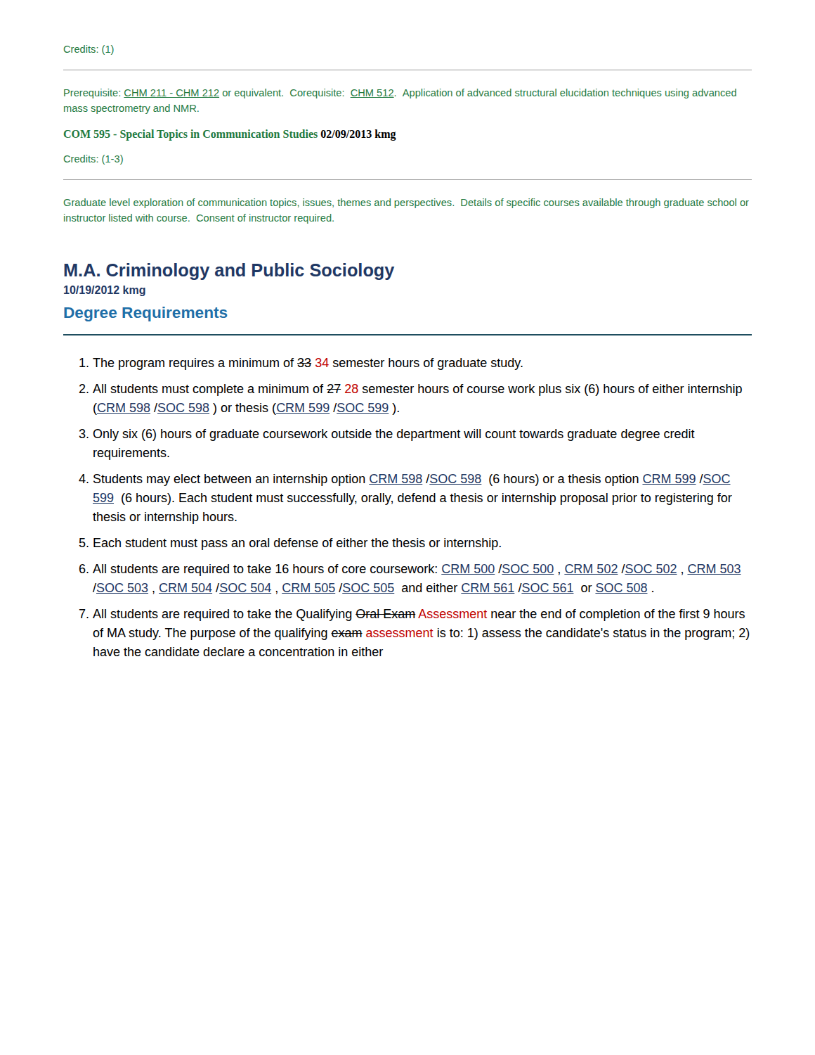Credits: (1)
Prerequisite: CHM 211 - CHM 212 or equivalent. Corequisite: CHM 512. Application of advanced structural elucidation techniques using advanced mass spectrometry and NMR.
COM 595 - Special Topics in Communication Studies 02/09/2013 kmg
Credits: (1-3)
Graduate level exploration of communication topics, issues, themes and perspectives. Details of specific courses available through graduate school or instructor listed with course. Consent of instructor required.
M.A. Criminology and Public Sociology
10/19/2012 kmg
Degree Requirements
The program requires a minimum of 33 34 semester hours of graduate study.
All students must complete a minimum of 27 28 semester hours of course work plus six (6) hours of either internship (CRM 598 /SOC 598 ) or thesis (CRM 599 /SOC 599 ).
Only six (6) hours of graduate coursework outside the department will count towards graduate degree credit requirements.
Students may elect between an internship option CRM 598 /SOC 598 (6 hours) or a thesis option CRM 599 /SOC 599 (6 hours). Each student must successfully, orally, defend a thesis or internship proposal prior to registering for thesis or internship hours.
Each student must pass an oral defense of either the thesis or internship.
All students are required to take 16 hours of core coursework: CRM 500 /SOC 500 , CRM 502 /SOC 502 , CRM 503 /SOC 503 , CRM 504 /SOC 504 , CRM 505 /SOC 505 and either CRM 561 /SOC 561 or SOC 508 .
All students are required to take the Qualifying Oral Exam Assessment near the end of completion of the first 9 hours of MA study. The purpose of the qualifying exam assessment is to: 1) assess the candidate's status in the program; 2) have the candidate declare a concentration in either